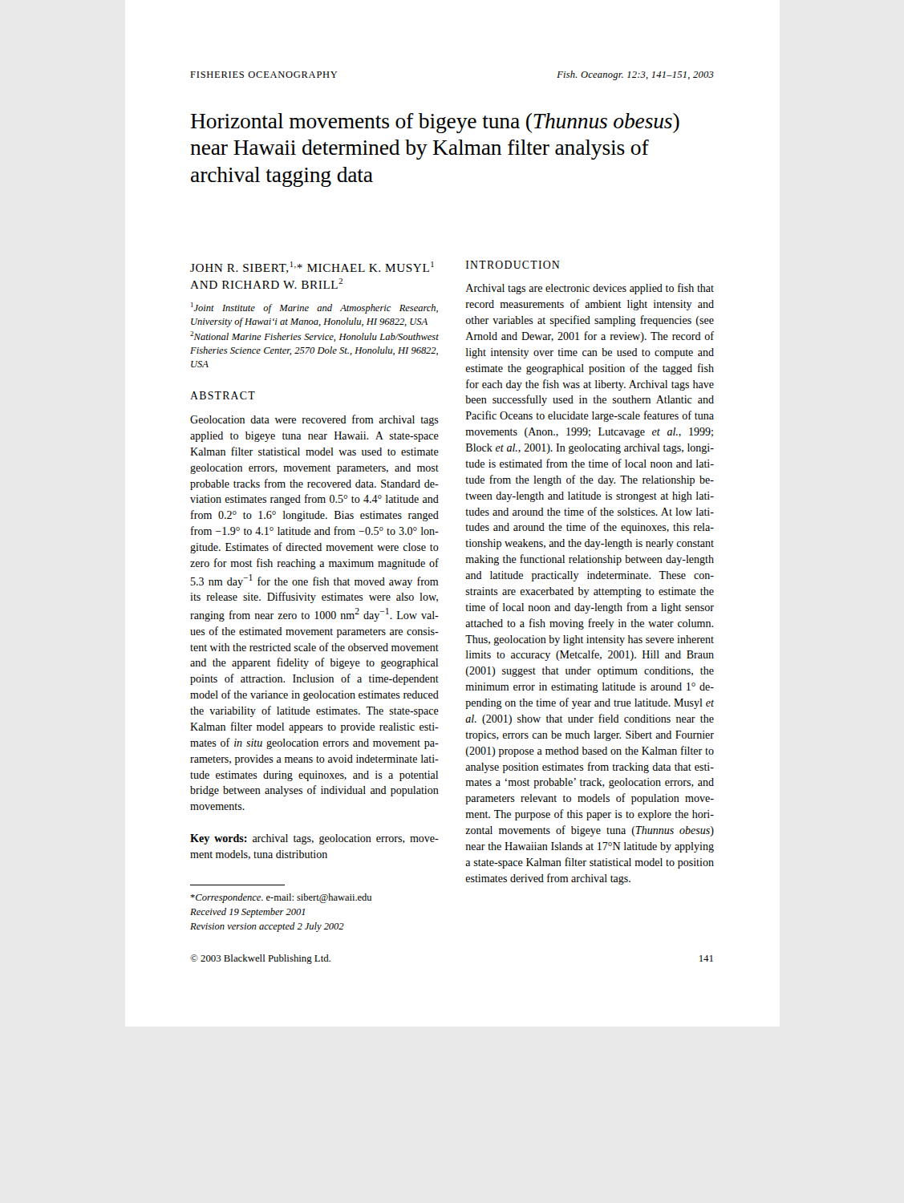FISHERIES OCEANOGRAPHY Fish. Oceanogr. 12:3, 141–151, 2003
Horizontal movements of bigeye tuna (Thunnus obesus) near Hawaii determined by Kalman filter analysis of archival tagging data
JOHN R. SIBERT,1,* MICHAEL K. MUSYL1
AND RICHARD W. BRILL2
1Joint Institute of Marine and Atmospheric Research, University of Hawaiʻi at Manoa, Honolulu, HI 96822, USA
2National Marine Fisheries Service, Honolulu Lab/Southwest Fisheries Science Center, 2570 Dole St., Honolulu, HI 96822, USA
Abstract
Geolocation data were recovered from archival tags applied to bigeye tuna near Hawaii. A state-space Kalman filter statistical model was used to estimate geolocation errors, movement parameters, and most probable tracks from the recovered data. Standard deviation estimates ranged from 0.5° to 4.4° latitude and from 0.2° to 1.6° longitude. Bias estimates ranged from −1.9° to 4.1° latitude and from −0.5° to 3.0° longitude. Estimates of directed movement were close to zero for most fish reaching a maximum magnitude of 5.3 nm day−1 for the one fish that moved away from its release site. Diffusivity estimates were also low, ranging from near zero to 1000 nm2 day−1. Low values of the estimated movement parameters are consistent with the restricted scale of the observed movement and the apparent fidelity of bigeye to geographical points of attraction. Inclusion of a time-dependent model of the variance in geolocation estimates reduced the variability of latitude estimates. The state-space Kalman filter model appears to provide realistic estimates of in situ geolocation errors and movement parameters, provides a means to avoid indeterminate latitude estimates during equinoxes, and is a potential bridge between analyses of individual and population movements.
Key words: archival tags, geolocation errors, movement models, tuna distribution
*Correspondence. e-mail: sibert@hawaii.edu
Received 19 September 2001
Revision version accepted 2 July 2002
Introduction
Archival tags are electronic devices applied to fish that record measurements of ambient light intensity and other variables at specified sampling frequencies (see Arnold and Dewar, 2001 for a review). The record of light intensity over time can be used to compute and estimate the geographical position of the tagged fish for each day the fish was at liberty. Archival tags have been successfully used in the southern Atlantic and Pacific Oceans to elucidate large-scale features of tuna movements (Anon., 1999; Lutcavage et al., 1999; Block et al., 2001). In geolocating archival tags, longitude is estimated from the time of local noon and latitude from the length of the day. The relationship between day-length and latitude is strongest at high latitudes and around the time of the solstices. At low latitudes and around the time of the equinoxes, this relationship weakens, and the day-length is nearly constant making the functional relationship between day-length and latitude practically indeterminate. These constraints are exacerbated by attempting to estimate the time of local noon and day-length from a light sensor attached to a fish moving freely in the water column. Thus, geolocation by light intensity has severe inherent limits to accuracy (Metcalfe, 2001). Hill and Braun (2001) suggest that under optimum conditions, the minimum error in estimating latitude is around 1° depending on the time of year and true latitude. Musyl et al. (2001) show that under field conditions near the tropics, errors can be much larger. Sibert and Fournier (2001) propose a method based on the Kalman filter to analyse position estimates from tracking data that estimates a ‘most probable’ track, geolocation errors, and parameters relevant to models of population movement. The purpose of this paper is to explore the horizontal movements of bigeye tuna (Thunnus obesus) near the Hawaiian Islands at 17°N latitude by applying a state-space Kalman filter statistical model to position estimates derived from archival tags.
© 2003 Blackwell Publishing Ltd.
141